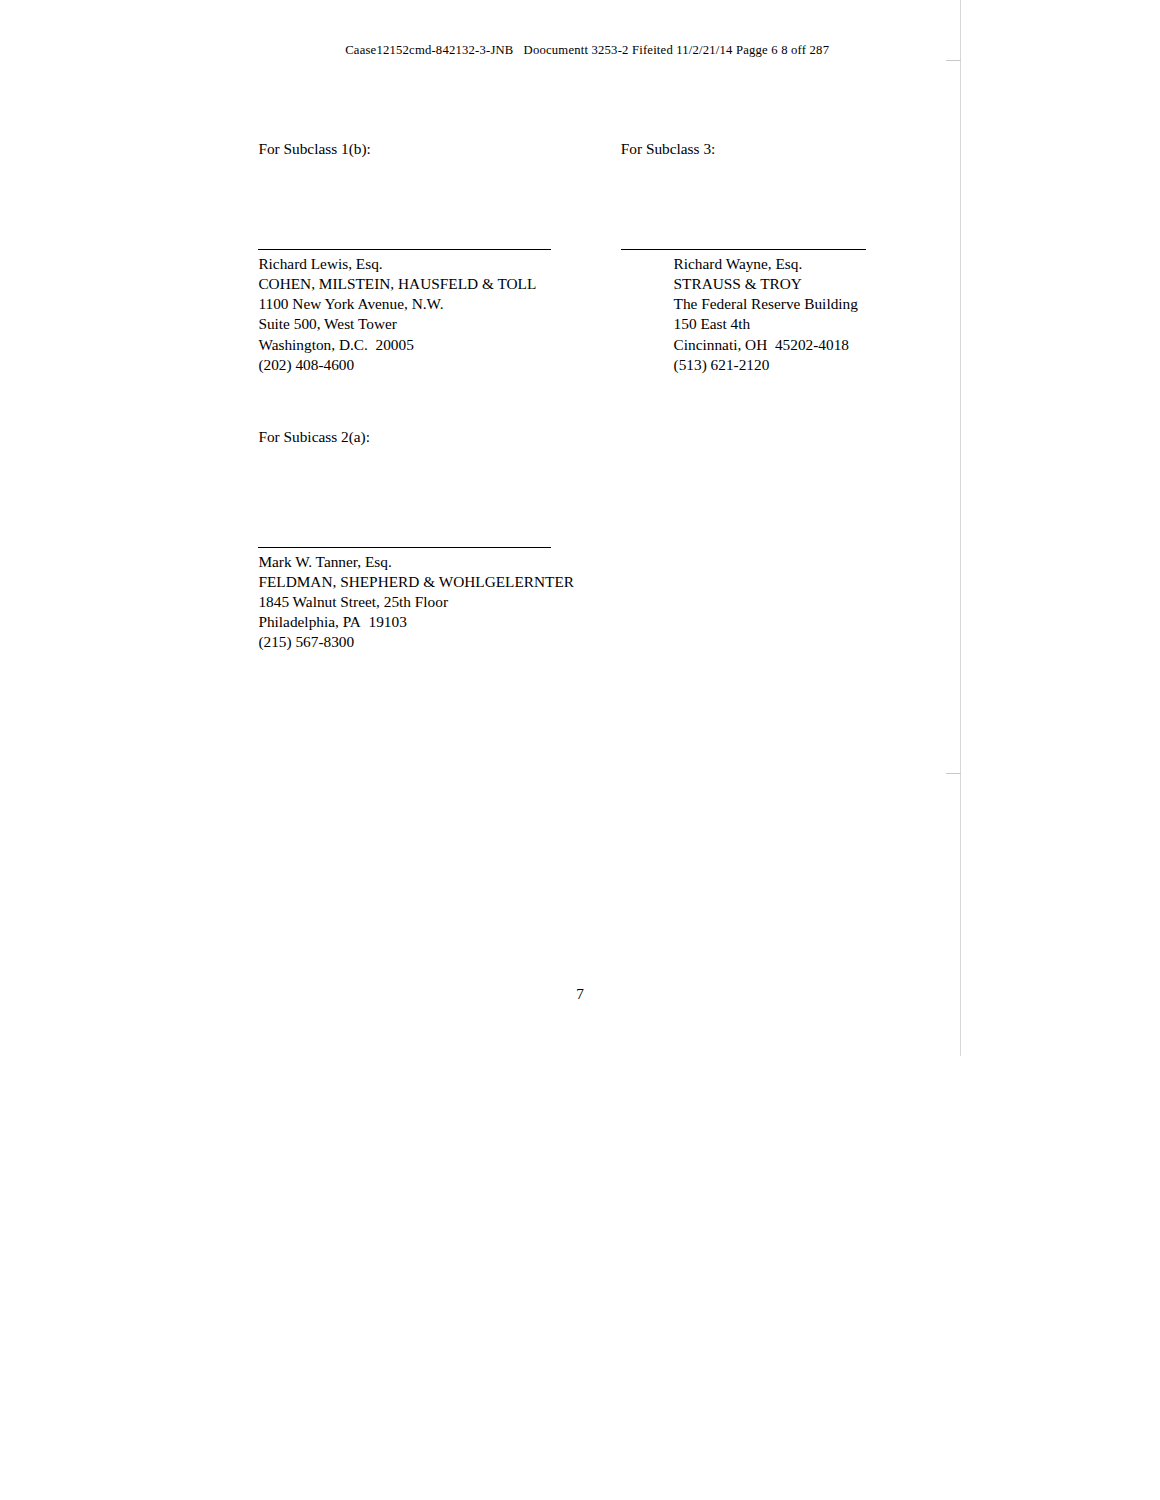Caase12152cmd-842132-3-JNB Doocumentt 3253-2 Fifeited 11/2/21/14 Pagge 6 8 off 287
For Subclass 1(b):
Richard Lewis, Esq. COHEN, MILSTEIN, HAUSFELD & TOLL
1100 New York Avenue, N.W.
Suite 500, West Tower
Washington, D.C. 20005
(202) 408-4600
For Subclass 3:
Richard Wayne, Esq. STRAUSS & TROY
The Federal Reserve Building
150 East 4th
Cincinnati, OH 45202-4018
(513) 621-2120
For Subicass 2(a):
Mark W. Tanner, Esq. FELDMAN, SHEPHERD & WOHLGELERNTER
1845 Walnut Street, 25th Floor
Philadelphia, PA 19103
(215) 567-8300
7